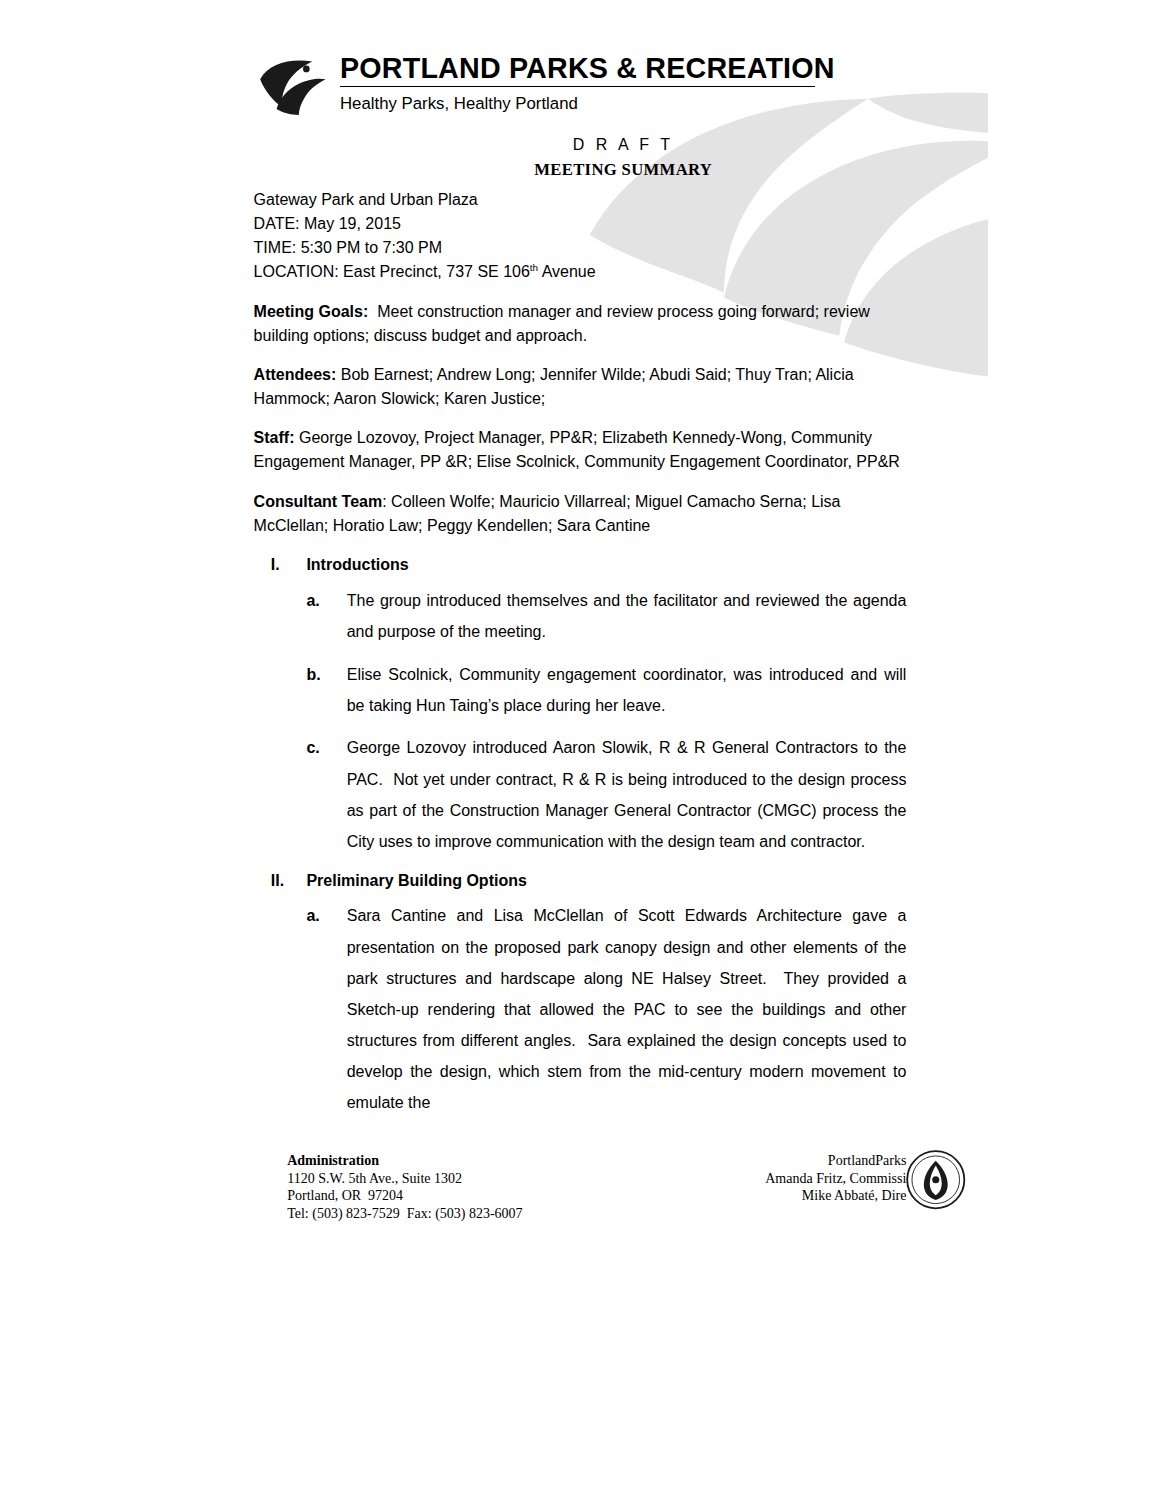PORTLAND PARKS & RECREATION
Healthy Parks, Healthy Portland
D R A F T
MEETING SUMMARY
Gateway Park and Urban Plaza
DATE: May 19, 2015
TIME: 5:30 PM to 7:30 PM
LOCATION: East Precinct, 737 SE 106th Avenue
Meeting Goals: Meet construction manager and review process going forward; review building options; discuss budget and approach.
Attendees: Bob Earnest; Andrew Long; Jennifer Wilde; Abudi Said; Thuy Tran; Alicia Hammock; Aaron Slowick; Karen Justice;
Staff: George Lozovoy, Project Manager, PP&R; Elizabeth Kennedy-Wong, Community Engagement Manager, PP &R; Elise Scolnick, Community Engagement Coordinator, PP&R
Consultant Team: Colleen Wolfe; Mauricio Villarreal; Miguel Camacho Serna; Lisa McClellan; Horatio Law; Peggy Kendellen; Sara Cantine
Introductions
The group introduced themselves and the facilitator and reviewed the agenda and purpose of the meeting.
Elise Scolnick, Community engagement coordinator, was introduced and will be taking Hun Taing’s place during her leave.
George Lozovoy introduced Aaron Slowik, R & R General Contractors to the PAC. Not yet under contract, R & R is being introduced to the design process as part of the Construction Manager General Contractor (CMGC) process the City uses to improve communication with the design team and contractor.
Preliminary Building Options
Sara Cantine and Lisa McClellan of Scott Edwards Architecture gave a presentation on the proposed park canopy design and other elements of the park structures and hardscape along NE Halsey Street. They provided a Sketch-up rendering that allowed the PAC to see the buildings and other structures from different angles. Sara explained the design concepts used to develop the design, which stem from the mid-century modern movement to emulate the
Administration
1120 S.W. 5th Ave., Suite 1302
Portland, OR 97204
Tel: (503) 823-7529 Fax: (503) 823-6007
PortlandParks Amanda Fritz, Commissi Mike Abbaté, Dire